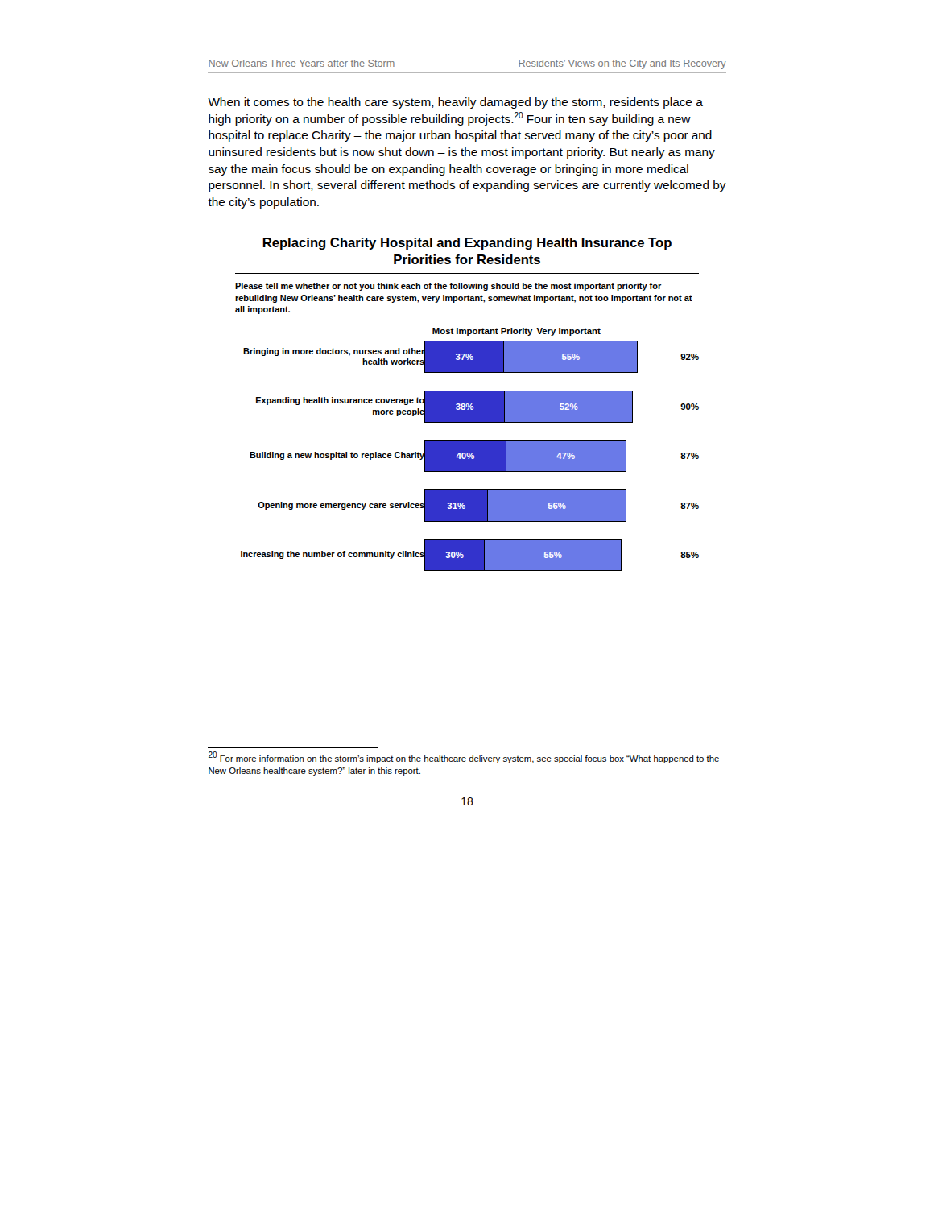New Orleans Three Years after the Storm
Residents’ Views on the City and Its Recovery
When it comes to the health care system, heavily damaged by the storm, residents place a high priority on a number of possible rebuilding projects.20 Four in ten say building a new hospital to replace Charity – the major urban hospital that served many of the city’s poor and uninsured residents but is now shut down – is the most important priority. But nearly as many say the main focus should be on expanding health coverage or bringing in more medical personnel. In short, several different methods of expanding services are currently welcomed by the city’s population.
Replacing Charity Hospital and Expanding Health Insurance Top
Priorities for Residents
Please tell me whether or not you think each of the following should be the most important priority for rebuilding New Orleans’ health care system, very important, somewhat important, not too important for not at all important.
Most Important Priority
Very Important
| Bringing in more doctors, nurses and other health workers | 37% 55% | 92% |
| Expanding health insurance coverage to more people | 38% 52% | 90% |
| Building a new hospital to replace Charity | 40% 47% | 87% |
| Opening more emergency care services | 31% 56% | 87% |
| Increasing the number of community clinics | 30% 55% | 85% |
20 For more information on the storm’s impact on the healthcare delivery system, see special focus box “What happened to the New Orleans healthcare system?” later in this report.
18